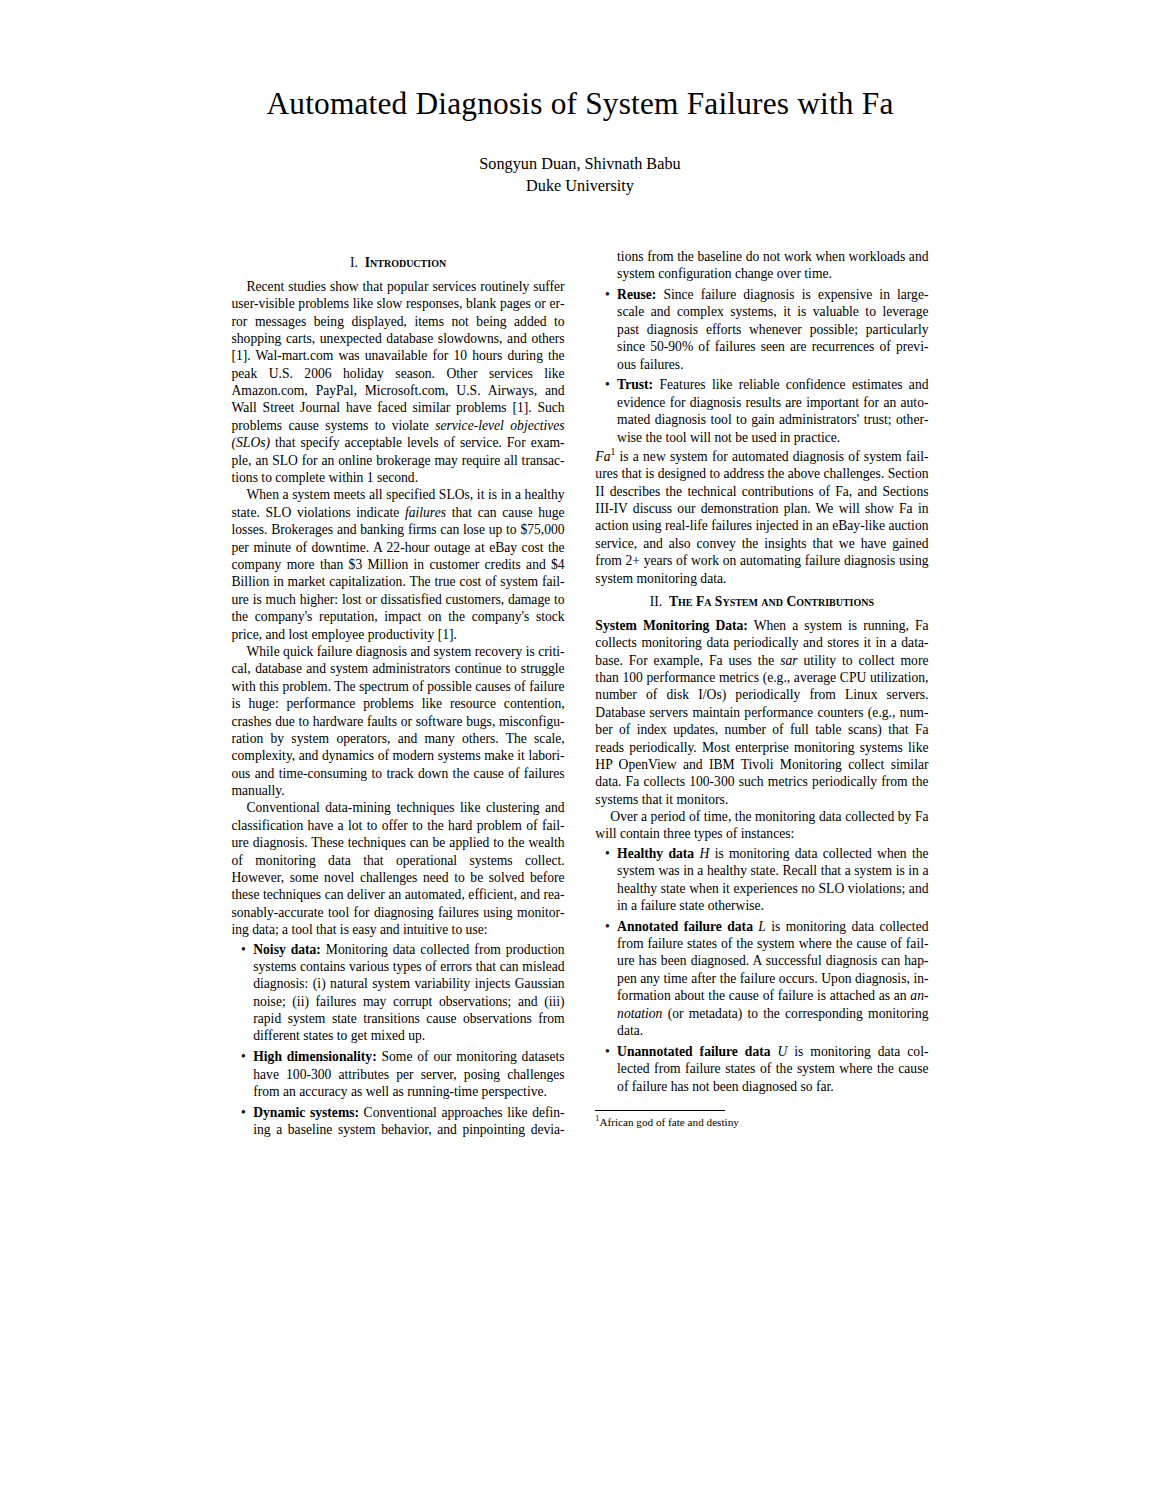Automated Diagnosis of System Failures with Fa
Songyun Duan, Shivnath Babu
Duke University
I. Introduction
Recent studies show that popular services routinely suffer user-visible problems like slow responses, blank pages or error messages being displayed, items not being added to shopping carts, unexpected database slowdowns, and others [1]. Wal-mart.com was unavailable for 10 hours during the peak U.S. 2006 holiday season. Other services like Amazon.com, PayPal, Microsoft.com, U.S. Airways, and Wall Street Journal have faced similar problems [1]. Such problems cause systems to violate service-level objectives (SLOs) that specify acceptable levels of service. For example, an SLO for an online brokerage may require all transactions to complete within 1 second.
When a system meets all specified SLOs, it is in a healthy state. SLO violations indicate failures that can cause huge losses. Brokerages and banking firms can lose up to $75,000 per minute of downtime. A 22-hour outage at eBay cost the company more than $3 Million in customer credits and $4 Billion in market capitalization. The true cost of system failure is much higher: lost or dissatisfied customers, damage to the company's reputation, impact on the company's stock price, and lost employee productivity [1].
While quick failure diagnosis and system recovery is critical, database and system administrators continue to struggle with this problem. The spectrum of possible causes of failure is huge: performance problems like resource contention, crashes due to hardware faults or software bugs, misconfiguration by system operators, and many others. The scale, complexity, and dynamics of modern systems make it laborious and time-consuming to track down the cause of failures manually.
Conventional data-mining techniques like clustering and classification have a lot to offer to the hard problem of failure diagnosis. These techniques can be applied to the wealth of monitoring data that operational systems collect. However, some novel challenges need to be solved before these techniques can deliver an automated, efficient, and reasonably-accurate tool for diagnosing failures using monitoring data; a tool that is easy and intuitive to use:
Noisy data: Monitoring data collected from production systems contains various types of errors that can mislead diagnosis: (i) natural system variability injects Gaussian noise; (ii) failures may corrupt observations; and (iii) rapid system state transitions cause observations from different states to get mixed up.
High dimensionality: Some of our monitoring datasets have 100-300 attributes per server, posing challenges from an accuracy as well as running-time perspective.
Dynamic systems: Conventional approaches like defining a baseline system behavior, and pinpointing deviations from the baseline do not work when workloads and system configuration change over time.
Reuse: Since failure diagnosis is expensive in large-scale and complex systems, it is valuable to leverage past diagnosis efforts whenever possible; particularly since 50-90% of failures seen are recurrences of previous failures.
Trust: Features like reliable confidence estimates and evidence for diagnosis results are important for an automated diagnosis tool to gain administrators' trust; otherwise the tool will not be used in practice.
Fa1 is a new system for automated diagnosis of system failures that is designed to address the above challenges. Section II describes the technical contributions of Fa, and Sections III-IV discuss our demonstration plan. We will show Fa in action using real-life failures injected in an eBay-like auction service, and also convey the insights that we have gained from 2+ years of work on automating failure diagnosis using system monitoring data.
II. The Fa System and Contributions
System Monitoring Data: When a system is running, Fa collects monitoring data periodically and stores it in a database. For example, Fa uses the sar utility to collect more than 100 performance metrics (e.g., average CPU utilization, number of disk I/Os) periodically from Linux servers. Database servers maintain performance counters (e.g., number of index updates, number of full table scans) that Fa reads periodically. Most enterprise monitoring systems like HP OpenView and IBM Tivoli Monitoring collect similar data. Fa collects 100-300 such metrics periodically from the systems that it monitors.
Over a period of time, the monitoring data collected by Fa will contain three types of instances:
Healthy data H is monitoring data collected when the system was in a healthy state. Recall that a system is in a healthy state when it experiences no SLO violations; and in a failure state otherwise.
Annotated failure data L is monitoring data collected from failure states of the system where the cause of failure has been diagnosed. A successful diagnosis can happen any time after the failure occurs. Upon diagnosis, information about the cause of failure is attached as an annotation (or metadata) to the corresponding monitoring data.
Unannotated failure data U is monitoring data collected from failure states of the system where the cause of failure has not been diagnosed so far.
1African god of fate and destiny